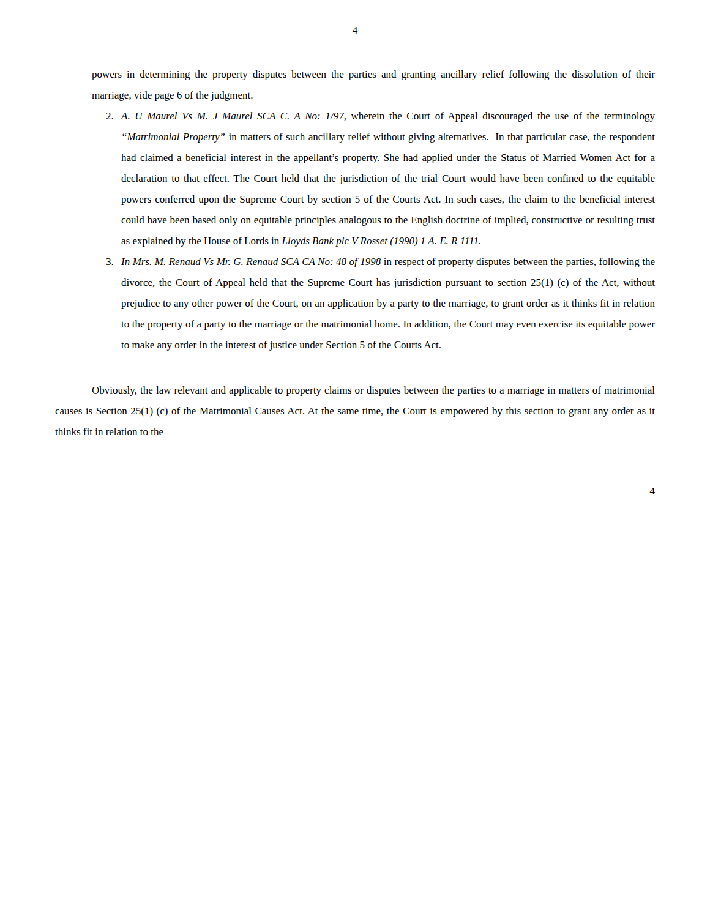4
powers in determining the property disputes between the parties and granting ancillary relief following the dissolution of their marriage, vide page 6 of the judgment.
A. U Maurel Vs M. J Maurel SCA C. A No: 1/97, wherein the Court of Appeal discouraged the use of the terminology “Matrimonial Property” in matters of such ancillary relief without giving alternatives. In that particular case, the respondent had claimed a beneficial interest in the appellant’s property. She had applied under the Status of Married Women Act for a declaration to that effect. The Court held that the jurisdiction of the trial Court would have been confined to the equitable powers conferred upon the Supreme Court by section 5 of the Courts Act. In such cases, the claim to the beneficial interest could have been based only on equitable principles analogous to the English doctrine of implied, constructive or resulting trust as explained by the House of Lords in Lloyds Bank plc V Rosset (1990) 1 A. E. R 1111.
In Mrs. M. Renaud Vs Mr. G. Renaud SCA CA No: 48 of 1998 in respect of property disputes between the parties, following the divorce, the Court of Appeal held that the Supreme Court has jurisdiction pursuant to section 25(1) (c) of the Act, without prejudice to any other power of the Court, on an application by a party to the marriage, to grant order as it thinks fit in relation to the property of a party to the marriage or the matrimonial home. In addition, the Court may even exercise its equitable power to make any order in the interest of justice under Section 5 of the Courts Act.
Obviously, the law relevant and applicable to property claims or disputes between the parties to a marriage in matters of matrimonial causes is Section 25(1) (c) of the Matrimonial Causes Act. At the same time, the Court is empowered by this section to grant any order as it thinks fit in relation to the
4